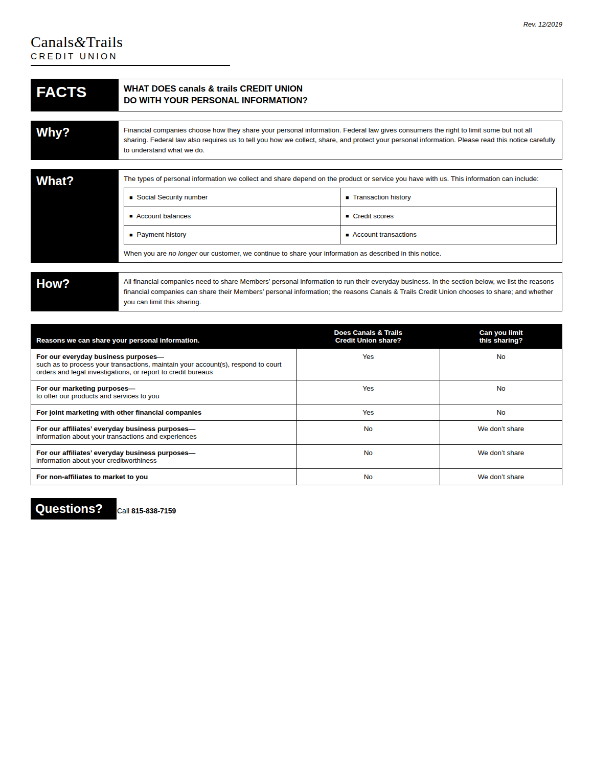Rev. 12/2019
Canals&Trails
CREDIT UNION
| FACTS | WHAT DOES canals & trails CREDIT UNION DO WITH YOUR PERSONAL INFORMATION? |
| Why? | Financial companies choose how they share your personal information. Federal law gives consumers the right to limit some but not all sharing. Federal law also requires us to tell you how we collect, share, and protect your personal information. Please read this notice carefully to understand what we do. |
| What? | The types of personal information we collect and share depend on the product or service you have with us. This information can include: / ■ Social Security number / ■ Transaction history / / ■ Account balances / ■ Credit scores / / ■ Payment history / ■ Account transactions / When you are no longer our customer, we continue to share your information as described in this notice. |
| How? | All financial companies need to share Members’ personal information to run their everyday business. In the section below, we list the reasons financial companies can share their Members’ personal information; the reasons Canals & Trails Credit Union chooses to share; and whether you can limit this sharing. |
| Reasons we can share your personal information. | Does Canals & Trails Credit Union share? | Can you limit this sharing? |
| --- | --- | --- |
| For our everyday business purposes— such as to process your transactions, maintain your account(s), respond to court orders and legal investigations, or report to credit bureaus | Yes | No |
| For our marketing purposes— to offer our products and services to you | Yes | No |
| For joint marketing with other financial companies | Yes | No |
| For our affiliates’ everyday business purposes— information about your transactions and experiences | No | We don’t share |
| For our affiliates’ everyday business purposes— information about your creditworthiness | No | We don’t share |
| For non-affiliates to market to you | No | We don’t share |
| Questions? | Call 815-838-7159 |